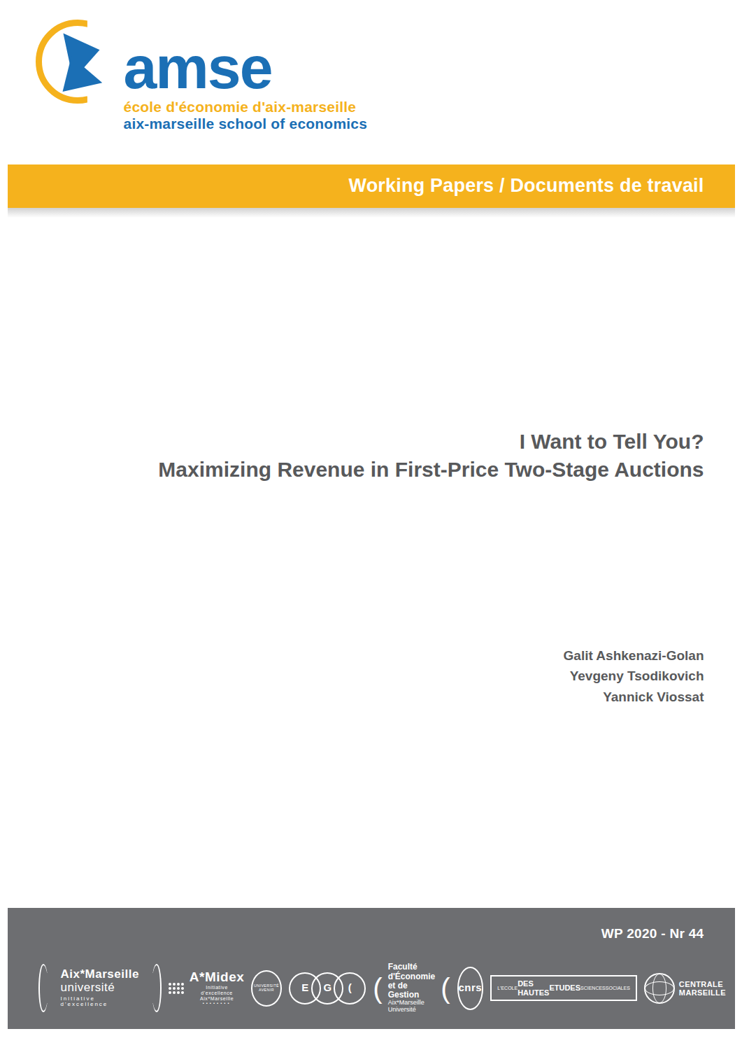amse
école d'économie d'aix-marseille
aix-marseille school of economics
Working Papers / Documents de travail
I Want to Tell You?
Maximizing Revenue in First-Price Two-Stage Auctions
Galit Ashkenazi-Golan
Yevgeny Tsodikovich
Yannick Viossat
WP 2020 - Nr 44
Aix*Marseille
université
Initiative d'excellence
A*Midex
Initiative d'excellence Aix*Marseille
••••••••
Université
Avenir
E
G
(
(
Faculté d'Économie
et de Gestion
Aix*Marseille Université
(
cnrs
L'ECOLE
DES HAUTES
ETUDES
SCIENCES
SOCIALES
CENTRALE
MARSEILLE